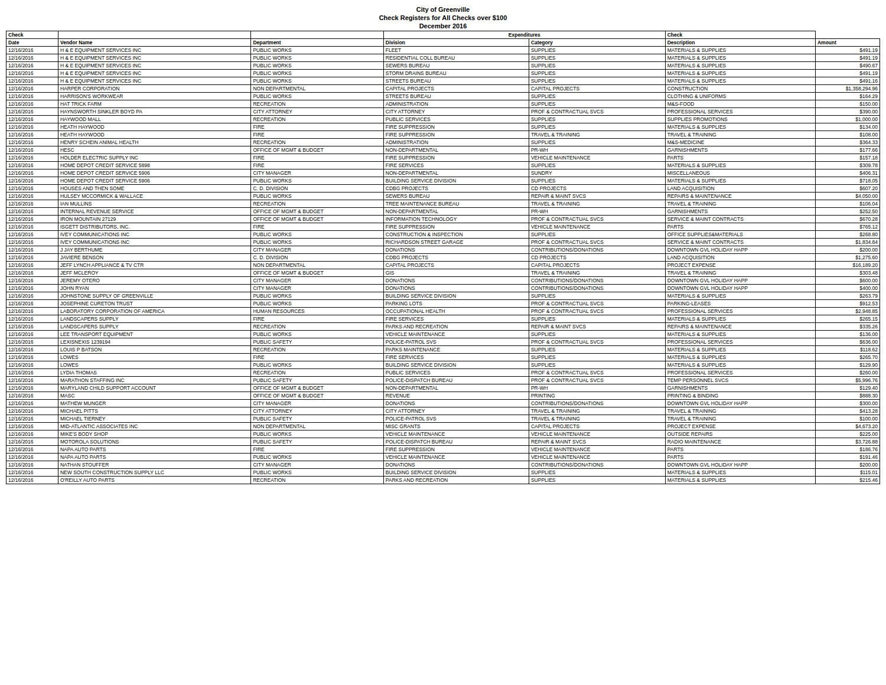City of Greenville
Check Registers for All Checks over $100
December 2016
| Check | | | Expenditures | Check |
| --- | --- | --- | --- | --- |
| Date | Vendor Name | Department | Division | Category | Description | Amount |
| 12/16/2016 | H & E EQUIPMENT SERVICES INC | PUBLIC WORKS | FLEET | SUPPLIES | MATERIALS & SUPPLIES | $491.19 |
| 12/16/2016 | H & E EQUIPMENT SERVICES INC | PUBLIC WORKS | RESIDENTIAL COLL BUREAU | SUPPLIES | MATERIALS & SUPPLIES | $491.19 |
| 12/16/2016 | H & E EQUIPMENT SERVICES INC | PUBLIC WORKS | SEWERS BUREAU | SUPPLIES | MATERIALS & SUPPLIES | $490.67 |
| 12/16/2016 | H & E EQUIPMENT SERVICES INC | PUBLIC WORKS | STORM DRAINS BUREAU | SUPPLIES | MATERIALS & SUPPLIES | $491.19 |
| 12/16/2016 | H & E EQUIPMENT SERVICES INC | PUBLIC WORKS | STREETS BUREAU | SUPPLIES | MATERIALS & SUPPLIES | $491.16 |
| 12/16/2016 | HARPER CORPORATION | NON DEPARTMENTAL | CAPITAL PROJECTS | CAPITAL PROJECTS | CONSTRUCTION | $1,358,294.96 |
| 12/16/2016 | HARRISON'S WORKWEAR | PUBLIC WORKS | STREETS BUREAU | SUPPLIES | CLOTHING & UNIFORMS | $164.29 |
| 12/16/2016 | HAT TRICK FARM | RECREATION | ADMINISTRATION | SUPPLIES | M&S-FOOD | $150.00 |
| 12/16/2016 | HAYNSWORTH SINKLER BOYD PA | CITY ATTORNEY | CITY ATTORNEY | PROF & CONTRACTUAL SVCS | PROFESSIONAL SERVICES | $390.00 |
| 12/16/2016 | HAYWOOD MALL | RECREATION | PUBLIC SERVICES | SUPPLIES | SUPPLIES PROMOTIONS | $1,000.00 |
| 12/16/2016 | HEATH HAYWOOD | FIRE | FIRE SUPPRESSION | SUPPLIES | MATERIALS & SUPPLIES | $134.00 |
| 12/16/2016 | HEATH HAYWOOD | FIRE | FIRE SUPPRESSION | TRAVEL & TRAINING | TRAVEL & TRAINING | $108.00 |
| 12/16/2016 | HENRY SCHEIN ANIMAL HEALTH | RECREATION | ADMINISTRATION | SUPPLIES | M&S-MEDICINE | $364.33 |
| 12/16/2016 | HESC | OFFICE OF MGMT & BUDGET | NON-DEPARTMENTAL | PR-WH | GARNISHMENTS | $177.66 |
| 12/16/2016 | HOLDER ELECTRIC SUPPLY INC | FIRE | FIRE SUPPRESSION | VEHICLE MAINTENANCE | PARTS | $157.18 |
| 12/16/2016 | HOME DEPOT CREDIT SERVICE 5898 | FIRE | FIRE SERVICES | SUPPLIES | MATERIALS & SUPPLIES | $309.78 |
| 12/16/2016 | HOME DEPOT CREDIT SERVICE 5906 | CITY MANAGER | NON-DEPARTMENTAL | SUNDRY | MISCELLANEOUS | $406.31 |
| 12/16/2016 | HOME DEPOT CREDIT SERVICE 5906 | PUBLIC WORKS | BUILDING SERVICE DIVISION | SUPPLIES | MATERIALS & SUPPLIES | $718.05 |
| 12/16/2016 | HOUSES AND THEN SOME | C. D. DIVISION | CDBG PROJECTS | CD PROJECTS | LAND ACQUISITION | $607.20 |
| 12/16/2016 | HULSEY MCCORMICK & WALLACE | PUBLIC WORKS | SEWERS BUREAU | REPAIR & MAINT SVCS | REPAIRS & MAINTENANCE | $4,050.00 |
| 12/16/2016 | IAN MULLINS | RECREATION | TREE MAINTENANCE BUREAU | TRAVEL & TRAINING | TRAVEL & TRAINING | $106.04 |
| 12/16/2016 | INTERNAL REVENUE SERVICE | OFFICE OF MGMT & BUDGET | NON-DEPARTMENTAL | PR-WH | GARNISHMENTS | $252.50 |
| 12/16/2016 | IRON MOUNTAIN 27129 | OFFICE OF MGMT & BUDGET | INFORMATION TECHNOLOGY | PROF & CONTRACTUAL SVCS | SERVICE & MAINT CONTRACTS | $670.28 |
| 12/16/2016 | ISGETT DISTRIBUTORS, INC. | FIRE | FIRE SUPPRESSION | VEHICLE MAINTENANCE | PARTS | $765.12 |
| 12/16/2016 | IVEY COMMUNICATIONS INC | PUBLIC WORKS | CONSTRUCTION & INSPECTION | SUPPLIES | OFFICE SUPPLIES&MATERIALS | $268.80 |
| 12/16/2016 | IVEY COMMUNICATIONS INC | PUBLIC WORKS | RICHARDSON STREET GARAGE | PROF & CONTRACTUAL SVCS | SERVICE & MAINT CONTRACTS | $1,834.84 |
| 12/16/2016 | J JAY BERTHUME | CITY MANAGER | DONATIONS | CONTRIBUTIONS/DONATIONS | DOWNTOWN GVL HOLIDAY HAPP | $200.00 |
| 12/16/2016 | JAVIERE BENSON | C. D. DIVISION | CDBG PROJECTS | CD PROJECTS | LAND ACQUISITION | $1,275.60 |
| 12/16/2016 | JEFF LYNCH APPLIANCE & TV CTR | NON DEPARTMENTAL | CAPITAL PROJECTS | CAPITAL PROJECTS | PROJECT EXPENSE | $16,189.20 |
| 12/16/2016 | JEFF MCLEROY | OFFICE OF MGMT & BUDGET | GIS | TRAVEL & TRAINING | TRAVEL & TRAINING | $303.48 |
| 12/16/2016 | JEREMY OTERO | CITY MANAGER | DONATIONS | CONTRIBUTIONS/DONATIONS | DOWNTOWN GVL HOLIDAY HAPP | $600.00 |
| 12/16/2016 | JOHN RYAN | CITY MANAGER | DONATIONS | CONTRIBUTIONS/DONATIONS | DOWNTOWN GVL HOLIDAY HAPP | $400.00 |
| 12/16/2016 | JOHNSTONE SUPPLY OF GREENVILLE | PUBLIC WORKS | BUILDING SERVICE DIVISION | SUPPLIES | MATERIALS & SUPPLIES | $263.79 |
| 12/16/2016 | JOSEPHINE CURETON TRUST | PUBLIC WORKS | PARKING LOTS | PROF & CONTRACTUAL SVCS | PARKING-LEASES | $912.53 |
| 12/16/2016 | LABORATORY CORPORATION OF AMERICA | HUMAN RESOURCES | OCCUPATIONAL HEALTH | PROF & CONTRACTUAL SVCS | PROFESSIONAL SERVICES | $2,948.85 |
| 12/16/2016 | LANDSCAPERS SUPPLY | FIRE | FIRE SERVICES | SUPPLIES | MATERIALS & SUPPLIES | $265.15 |
| 12/16/2016 | LANDSCAPERS SUPPLY | RECREATION | PARKS AND RECREATION | REPAIR & MAINT SVCS | REPAIRS & MAINTENANCE | $335.26 |
| 12/16/2016 | LEE TRANSPORT EQUIPMENT | PUBLIC WORKS | VEHICLE MAINTENANCE | SUPPLIES | MATERIALS & SUPPLIES | $136.00 |
| 12/16/2016 | LEXISNEXIS 1239194 | PUBLIC SAFETY | POLICE-PATROL SVS | PROF & CONTRACTUAL SVCS | PROFESSIONAL SERVICES | $636.00 |
| 12/16/2016 | LOUIS P BATSON | RECREATION | PARKS MAINTENANCE | SUPPLIES | MATERIALS & SUPPLIES | $118.62 |
| 12/16/2016 | LOWES | FIRE | FIRE SERVICES | SUPPLIES | MATERIALS & SUPPLIES | $265.70 |
| 12/16/2016 | LOWES | PUBLIC WORKS | BUILDING SERVICE DIVISION | SUPPLIES | MATERIALS & SUPPLIES | $129.90 |
| 12/16/2016 | LYDIA THOMAS | RECREATION | PUBLIC SERVICES | PROF & CONTRACTUAL SVCS | PROFESSIONAL SERVICES | $260.00 |
| 12/16/2016 | MARATHON STAFFING INC | PUBLIC SAFETY | POLICE-DISPATCH BUREAU | PROF & CONTRACTUAL SVCS | TEMP PERSONNEL SVCS | $5,996.76 |
| 12/16/2016 | MARYLAND CHILD SUPPORT ACCOUNT | OFFICE OF MGMT & BUDGET | NON-DEPARTMENTAL | PR-WH | GARNISHMENTS | $129.40 |
| 12/16/2016 | MASC | OFFICE OF MGMT & BUDGET | REVENUE | PRINTING | PRINTING & BINDING | $888.30 |
| 12/16/2016 | MATHEW MUNGER | CITY MANAGER | DONATIONS | CONTRIBUTIONS/DONATIONS | DOWNTOWN GVL HOLIDAY HAPP | $300.00 |
| 12/16/2016 | MICHAEL PITTS | CITY ATTORNEY | CITY ATTORNEY | TRAVEL & TRAINING | TRAVEL & TRAINING | $413.28 |
| 12/16/2016 | MICHAEL TIERNEY | PUBLIC SAFETY | POLICE-PATROL SVS | TRAVEL & TRAINING | TRAVEL & TRAINING | $100.00 |
| 12/16/2016 | MID-ATLANTIC ASSOCIATES INC | NON DEPARTMENTAL | MISC GRANTS | CAPITAL PROJECTS | PROJECT EXPENSE | $4,673.20 |
| 12/16/2016 | MIKE'S BODY SHOP | PUBLIC WORKS | VEHICLE MAINTENANCE | VEHICLE MAINTENANCE | OUTSIDE REPAIRS | $225.00 |
| 12/16/2016 | MOTOROLA SOLUTIONS | PUBLIC SAFETY | POLICE-DISPATCH BUREAU | REPAIR & MAINT SVCS | RADIO MAINTENANCE | $3,726.88 |
| 12/16/2016 | NAPA AUTO PARTS | FIRE | FIRE SUPPRESSION | VEHICLE MAINTENANCE | PARTS | $186.76 |
| 12/16/2016 | NAPA AUTO PARTS | PUBLIC WORKS | VEHICLE MAINTENANCE | VEHICLE MAINTENANCE | PARTS | $191.46 |
| 12/16/2016 | NATHAN STOUFFER | CITY MANAGER | DONATIONS | CONTRIBUTIONS/DONATIONS | DOWNTOWN GVL HOLIDAY HAPP | $200.00 |
| 12/16/2016 | NEW SOUTH CONSTRUCTION SUPPLY LLC | PUBLIC WORKS | BUILDING SERVICE DIVISION | SUPPLIES | MATERIALS & SUPPLIES | $115.01 |
| 12/16/2016 | O'REILLY AUTO PARTS | RECREATION | PARKS AND RECREATION | SUPPLIES | MATERIALS & SUPPLIES | $215.46 |